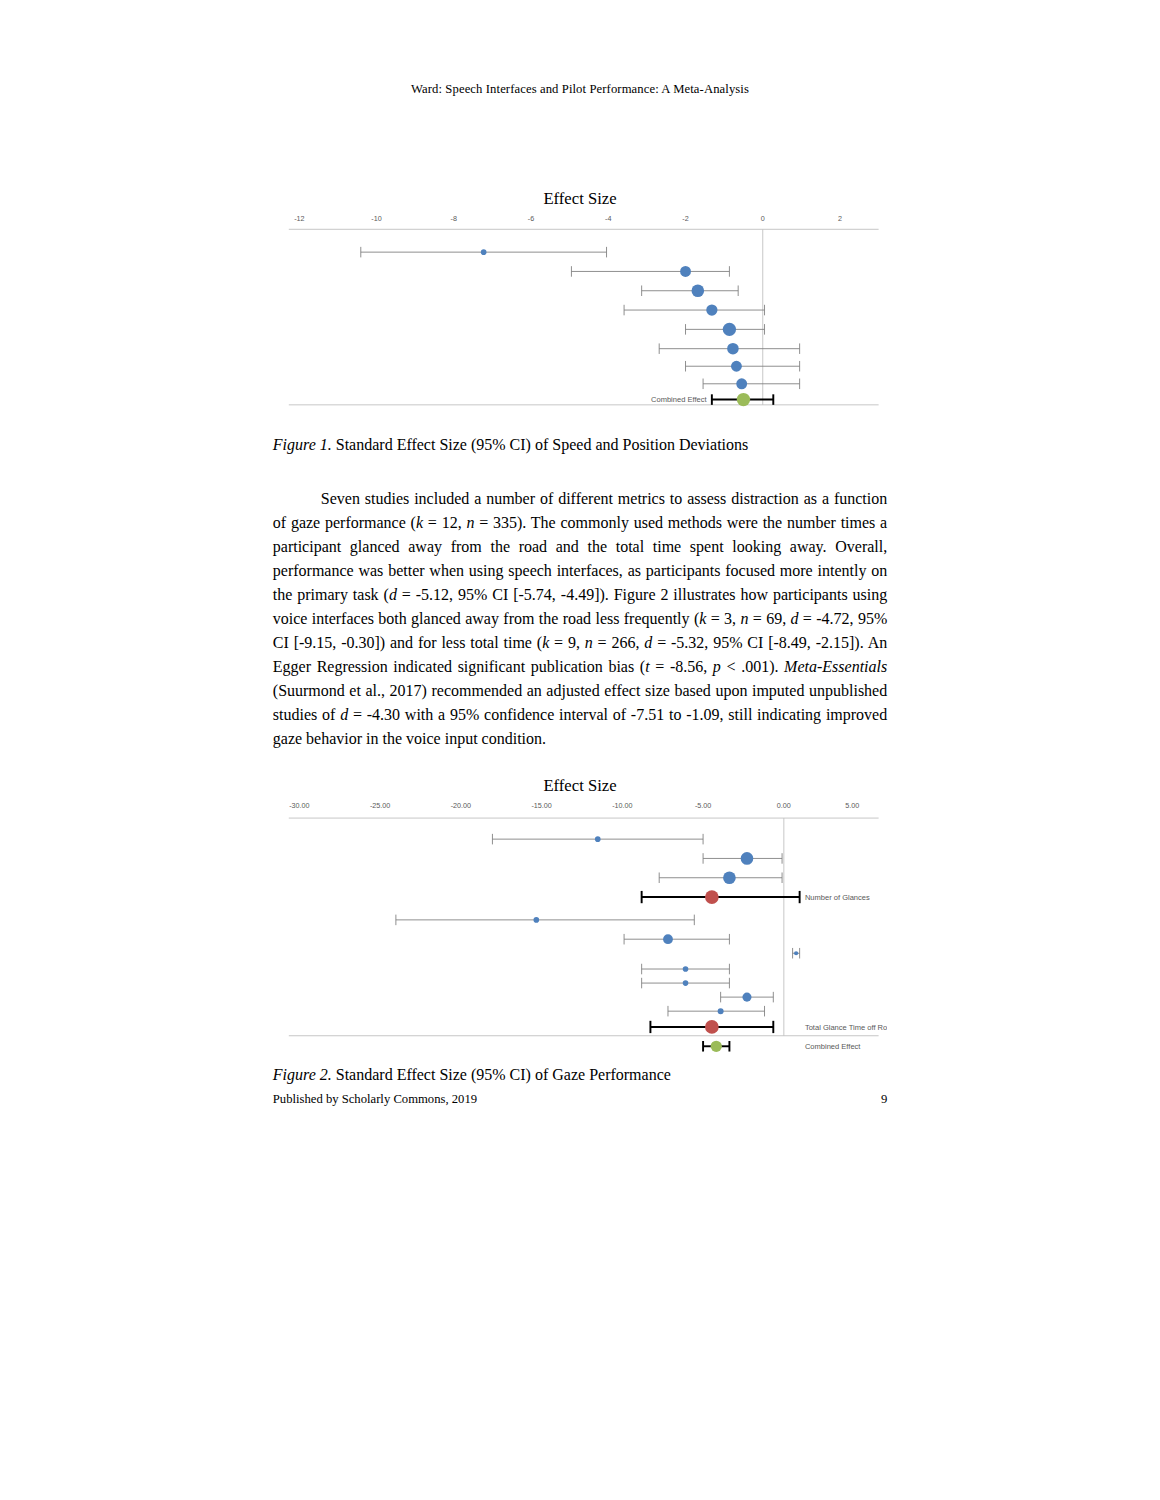Ward: Speech Interfaces and Pilot Performance: A Meta-Analysis
Effect Size
-12 -10 -8 -6 -4 -2 0 2 Combined Effect
Figure 1. Standard Effect Size (95% CI) of Speed and Position Deviations
Seven studies included a number of different metrics to assess distraction as a function of gaze performance (k = 12, n = 335). The commonly used methods were the number times a participant glanced away from the road and the total time spent looking away. Overall, performance was better when using speech interfaces, as participants focused more intently on the primary task (d = -5.12, 95% CI [-5.74, -4.49]). Figure 2 illustrates how participants using voice interfaces both glanced away from the road less frequently (k = 3, n = 69, d = -4.72, 95% CI [-9.15, -0.30]) and for less total time (k = 9, n = 266, d = -5.32, 95% CI [-8.49, -2.15]). An Egger Regression indicated significant publication bias (t = -8.56, p < .001). Meta-Essentials (Suurmond et al., 2017) recommended an adjusted effect size based upon imputed unpublished studies of d = -4.30 with a 95% confidence interval of -7.51 to -1.09, still indicating improved gaze behavior in the voice input condition.
Effect Size
-30.00 -25.00 -20.00 -15.00 -10.00 -5.00 0.00 5.00 Number of Glances Total Glance Time off Road Combined Effect
Figure 2. Standard Effect Size (95% CI) of Gaze Performance
Published by Scholarly Commons, 2019
9